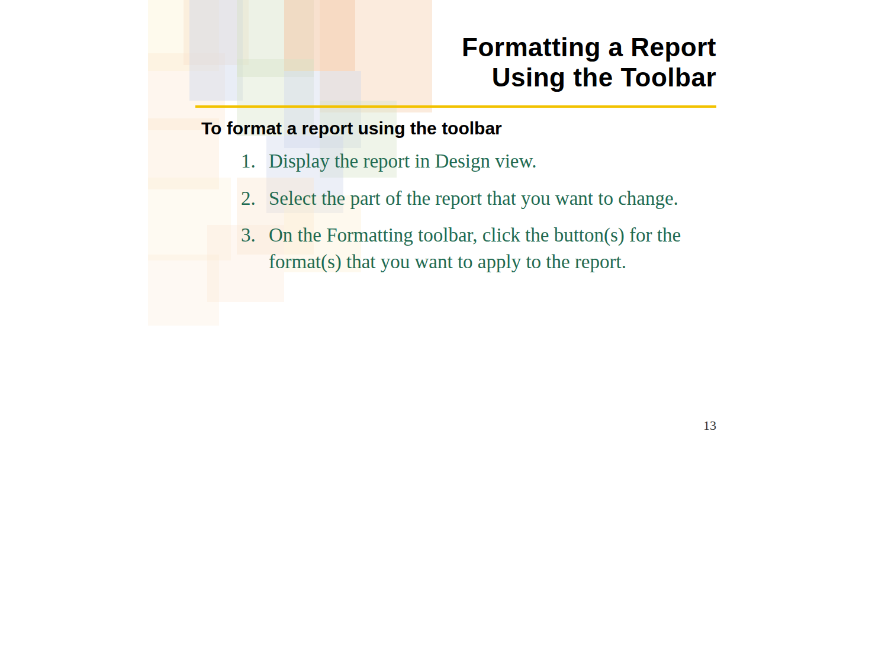Formatting a Report
Using the Toolbar
To format a report using the toolbar
Display the report in Design view.
Select the part of the report that you want to change.
On the Formatting toolbar, click the button(s) for the format(s) that you want to apply to the report.
13